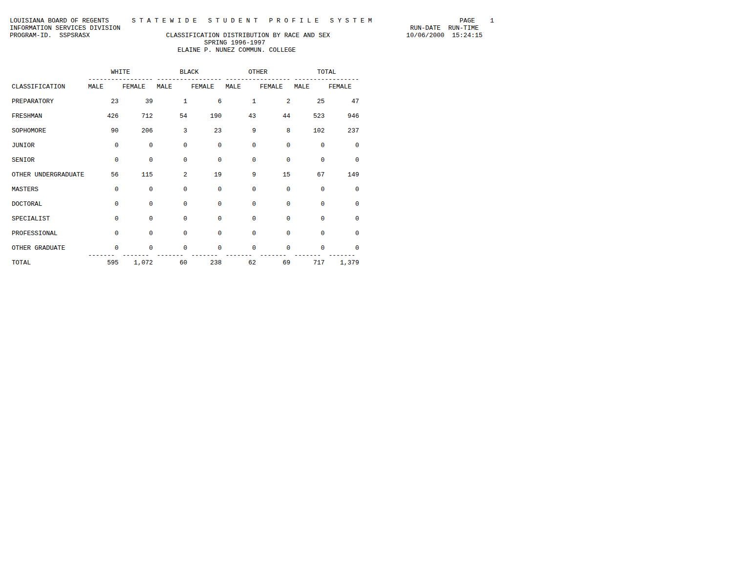LOUISIANA BOARD OF REGENTS S T A T E W I D E S T U D E N T P R O F I L E S Y S T E M PAGE 1 INFORMATION SERVICES DIVISION RUN-DATE RUN-TIME PROGRAM-ID. SSPSRASX CLASSIFICATION DISTRIBUTION BY RACE AND SEX 10/06/2000 15:24:15 SPRING 1996-1997 ELAINE P. NUNEZ COMMUN. COLLEGE
| | WHITE | BLACK | OTHER | TOTAL |
| | ----------------- | ----------------- | ----------------- | ----------------- |
| CLASSIFICATION | MALE | FEMALE | MALE | FEMALE | MALE | FEMALE | MALE | FEMALE |
| PREPARATORY | 23 | 39 | 1 | 6 | 1 | 2 | 25 | 47 |
| FRESHMAN | 426 | 712 | 54 | 190 | 43 | 44 | 523 | 946 |
| SOPHOMORE | 90 | 206 | 3 | 23 | 9 | 8 | 102 | 237 |
| JUNIOR | 0 | 0 | 0 | 0 | 0 | 0 | 0 | 0 |
| SENIOR | 0 | 0 | 0 | 0 | 0 | 0 | 0 | 0 |
| OTHER UNDERGRADUATE | 56 | 115 | 2 | 19 | 9 | 15 | 67 | 149 |
| MASTERS | 0 | 0 | 0 | 0 | 0 | 0 | 0 | 0 |
| DOCTORAL | 0 | 0 | 0 | 0 | 0 | 0 | 0 | 0 |
| SPECIALIST | 0 | 0 | 0 | 0 | 0 | 0 | 0 | 0 |
| PROFESSIONAL | 0 | 0 | 0 | 0 | 0 | 0 | 0 | 0 |
| OTHER GRADUATE | 0 | 0 | 0 | 0 | 0 | 0 | 0 | 0 |
| | ------- | ------- | ------- | ------- | ------- | ------- | ------- | ------- |
| TOTAL | 595 | 1,072 | 60 | 238 | 62 | 69 | 717 | 1,379 |